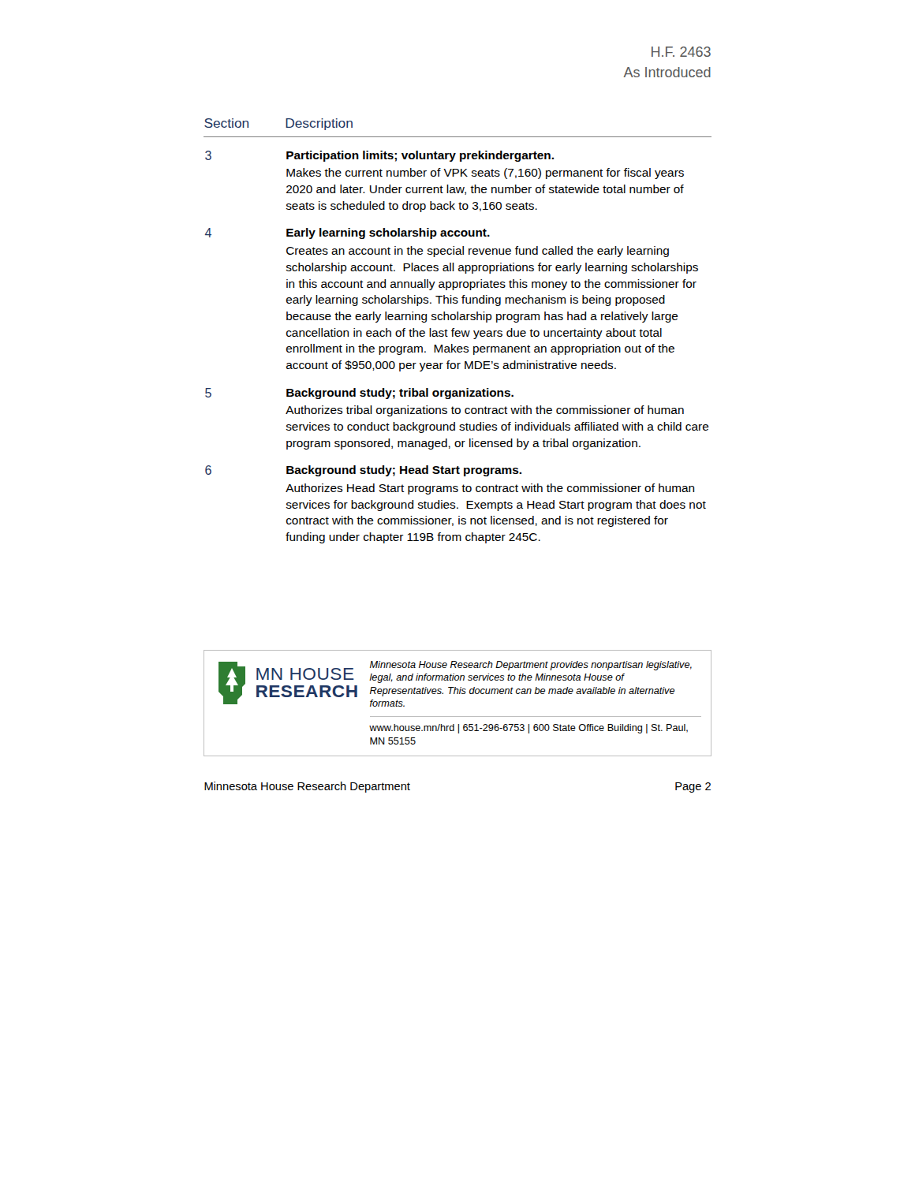H.F. 2463
As Introduced
| Section | Description |
| --- | --- |
| 3 | Participation limits; voluntary prekindergarten. Makes the current number of VPK seats (7,160) permanent for fiscal years 2020 and later. Under current law, the number of statewide total number of seats is scheduled to drop back to 3,160 seats. |
| 4 | Early learning scholarship account. Creates an account in the special revenue fund called the early learning scholarship account. Places all appropriations for early learning scholarships in this account and annually appropriates this money to the commissioner for early learning scholarships. This funding mechanism is being proposed because the early learning scholarship program has had a relatively large cancellation in each of the last few years due to uncertainty about total enrollment in the program. Makes permanent an appropriation out of the account of $950,000 per year for MDE’s administrative needs. |
| 5 | Background study; tribal organizations. Authorizes tribal organizations to contract with the commissioner of human services to conduct background studies of individuals affiliated with a child care program sponsored, managed, or licensed by a tribal organization. |
| 6 | Background study; Head Start programs. Authorizes Head Start programs to contract with the commissioner of human services for background studies. Exempts a Head Start program that does not contract with the commissioner, is not licensed, and is not registered for funding under chapter 119B from chapter 245C. |
MN HOUSE
RESEARCH
Minnesota House Research Department provides nonpartisan legislative, legal, and information services to the Minnesota House of Representatives. This document can be made available in alternative formats.
www.house.mn/hrd | 651-296-6753 | 600 State Office Building | St. Paul, MN 55155
Minnesota House Research Department Page 2